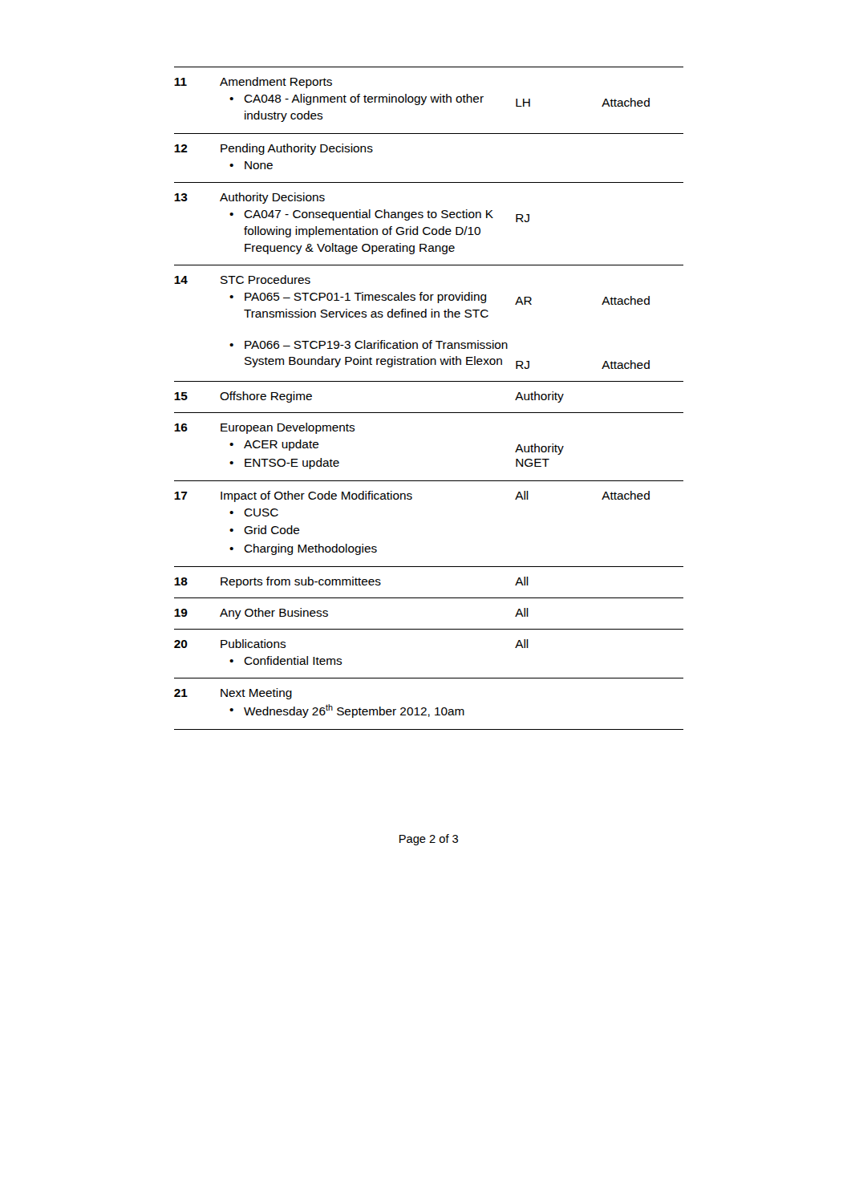| 11 | Amendment Reports CA048 - Alignment of terminology with other industry codes | LH | Attached |
| 12 | Pending Authority Decisions None | | |
| 13 | Authority Decisions CA047 - Consequential Changes to Section K following implementation of Grid Code D/10 Frequency & Voltage Operating Range | RJ | |
| 14 | STC Procedures PA065 – STCP01-1 Timescales for providing Transmission Services as defined in the STC PA066 – STCP19-3 Clarification of Transmission System Boundary Point registration with Elexon | AR RJ | Attached Attached |
| 15 | Offshore Regime | Authority | |
| 16 | European Developments ACER update ENTSO-E update | Authority NGET | |
| 17 | Impact of Other Code Modifications CUSC Grid Code Charging Methodologies | All | Attached |
| 18 | Reports from sub-committees | All | |
| 19 | Any Other Business | All | |
| 20 | Publications Confidential Items | All | |
| 21 | Next Meeting Wednesday 26 th September 2012, 10am | | |
Page 2 of 3